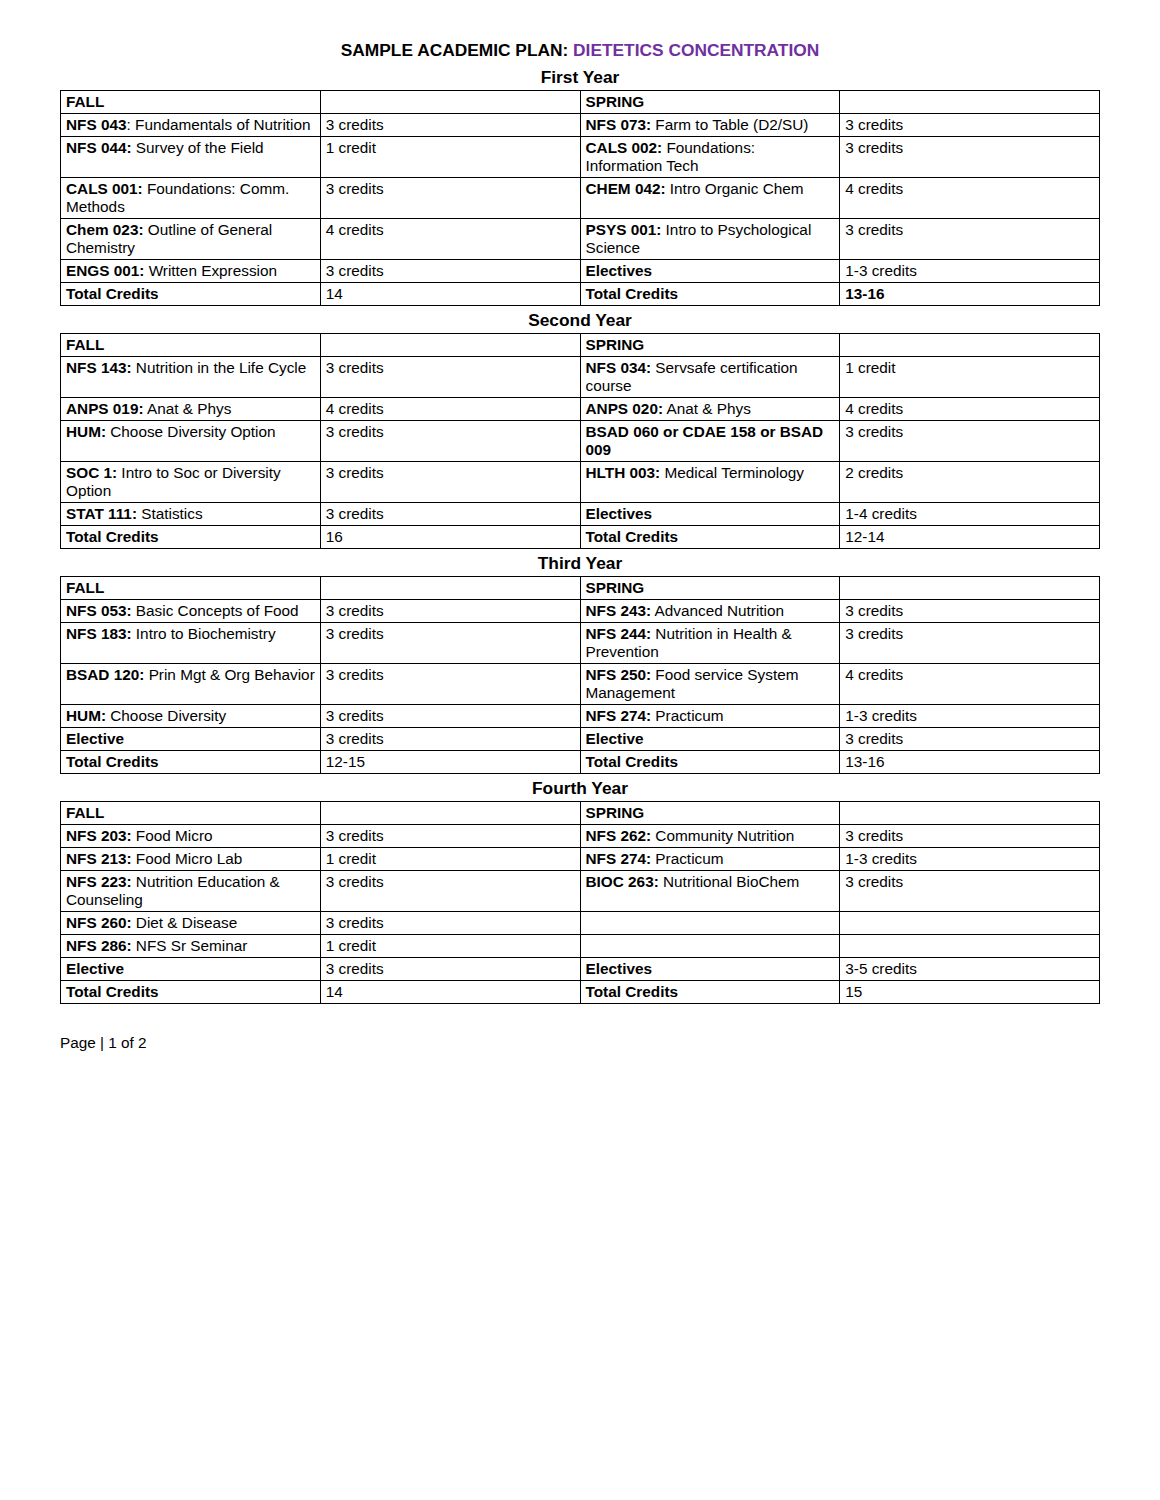SAMPLE ACADEMIC PLAN: DIETETICS CONCENTRATION
First Year
| FALL | | SPRING | |
| NFS 043 : Fundamentals of Nutrition | 3 credits | NFS 073: Farm to Table (D2/SU) | 3 credits |
| NFS 044: Survey of the Field | 1 credit | CALS 002: Foundations: Information Tech | 3 credits |
| CALS 001: Foundations: Comm. Methods | 3 credits | CHEM 042: Intro Organic Chem | 4 credits |
| Chem 023: Outline of General Chemistry | 4 credits | PSYS 001: Intro to Psychological Science | 3 credits |
| ENGS 001: Written Expression | 3 credits | Electives | 1-3 credits |
| Total Credits | 14 | Total Credits | 13-16 |
Second Year
| FALL | | SPRING | |
| NFS 143: Nutrition in the Life Cycle | 3 credits | NFS 034: Servsafe certification course | 1 credit |
| ANPS 019: Anat & Phys | 4 credits | ANPS 020: Anat & Phys | 4 credits |
| HUM: Choose Diversity Option | 3 credits | BSAD 060 or CDAE 158 or BSAD 009 | 3 credits |
| SOC 1: Intro to Soc or Diversity Option | 3 credits | HLTH 003: Medical Terminology | 2 credits |
| STAT 111: Statistics | 3 credits | Electives | 1-4 credits |
| Total Credits | 16 | Total Credits | 12-14 |
Third Year
| FALL | | SPRING | |
| NFS 053: Basic Concepts of Food | 3 credits | NFS 243: Advanced Nutrition | 3 credits |
| NFS 183: Intro to Biochemistry | 3 credits | NFS 244: Nutrition in Health & Prevention | 3 credits |
| BSAD 120: Prin Mgt & Org Behavior | 3 credits | NFS 250: Food service System Management | 4 credits |
| HUM: Choose Diversity | 3 credits | NFS 274: Practicum | 1-3 credits |
| Elective | 3 credits | Elective | 3 credits |
| Total Credits | 12-15 | Total Credits | 13-16 |
Fourth Year
| FALL | | SPRING | |
| NFS 203: Food Micro | 3 credits | NFS 262: Community Nutrition | 3 credits |
| NFS 213: Food Micro Lab | 1 credit | NFS 274: Practicum | 1-3 credits |
| NFS 223: Nutrition Education & Counseling | 3 credits | BIOC 263: Nutritional BioChem | 3 credits |
| NFS 260: Diet & Disease | 3 credits | | |
| NFS 286: NFS Sr Seminar | 1 credit | | |
| Elective | 3 credits | Electives | 3-5 credits |
| Total Credits | 14 | Total Credits | 15 |
Page | 1 of 2